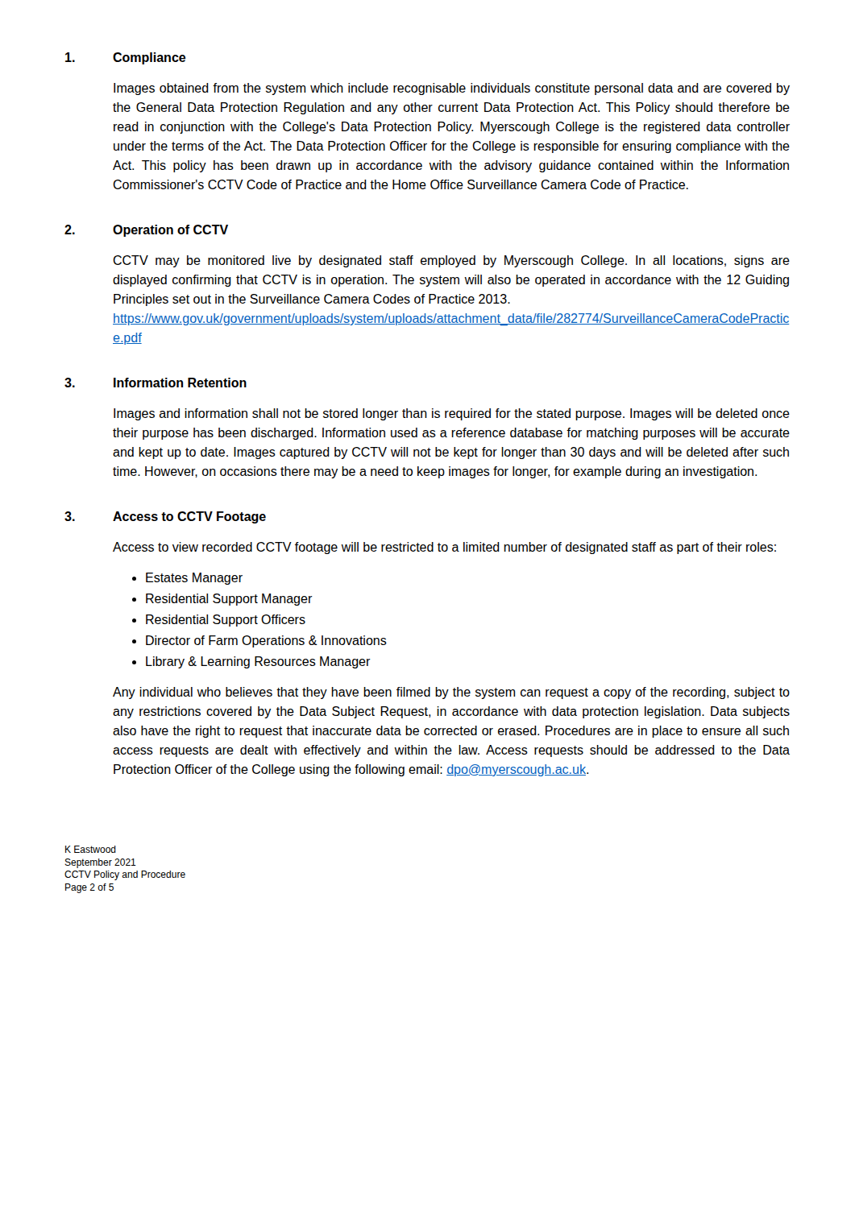1. Compliance
Images obtained from the system which include recognisable individuals constitute personal data and are covered by the General Data Protection Regulation and any other current Data Protection Act. This Policy should therefore be read in conjunction with the College's Data Protection Policy. Myerscough College is the registered data controller under the terms of the Act. The Data Protection Officer for the College is responsible for ensuring compliance with the Act. This policy has been drawn up in accordance with the advisory guidance contained within the Information Commissioner's CCTV Code of Practice and the Home Office Surveillance Camera Code of Practice.
2. Operation of CCTV
CCTV may be monitored live by designated staff employed by Myerscough College. In all locations, signs are displayed confirming that CCTV is in operation. The system will also be operated in accordance with the 12 Guiding Principles set out in the Surveillance Camera Codes of Practice 2013.
https://www.gov.uk/government/uploads/system/uploads/attachment_data/file/282774/SurveillanceCameraCodePractice.pdf
3. Information Retention
Images and information shall not be stored longer than is required for the stated purpose. Images will be deleted once their purpose has been discharged. Information used as a reference database for matching purposes will be accurate and kept up to date. Images captured by CCTV will not be kept for longer than 30 days and will be deleted after such time. However, on occasions there may be a need to keep images for longer, for example during an investigation.
3. Access to CCTV Footage
Access to view recorded CCTV footage will be restricted to a limited number of designated staff as part of their roles:
Estates Manager
Residential Support Manager
Residential Support Officers
Director of Farm Operations & Innovations
Library & Learning Resources Manager
Any individual who believes that they have been filmed by the system can request a copy of the recording, subject to any restrictions covered by the Data Subject Request, in accordance with data protection legislation. Data subjects also have the right to request that inaccurate data be corrected or erased. Procedures are in place to ensure all such access requests are dealt with effectively and within the law. Access requests should be addressed to the Data Protection Officer of the College using the following email: dpo@myerscough.ac.uk.
K Eastwood
September 2021
CCTV Policy and Procedure
Page 2 of 5